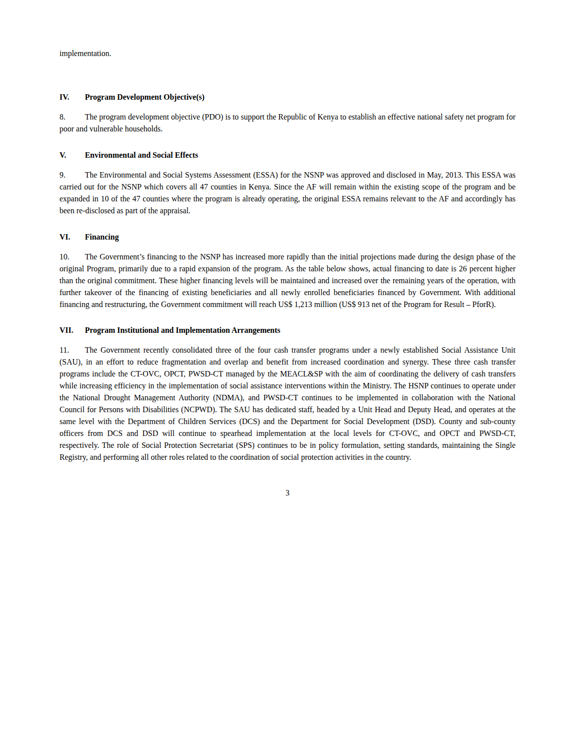implementation.
IV. Program Development Objective(s)
8. The program development objective (PDO) is to support the Republic of Kenya to establish an effective national safety net program for poor and vulnerable households.
V. Environmental and Social Effects
9. The Environmental and Social Systems Assessment (ESSA) for the NSNP was approved and disclosed in May, 2013. This ESSA was carried out for the NSNP which covers all 47 counties in Kenya. Since the AF will remain within the existing scope of the program and be expanded in 10 of the 47 counties where the program is already operating, the original ESSA remains relevant to the AF and accordingly has been re-disclosed as part of the appraisal.
VI. Financing
10. The Government’s financing to the NSNP has increased more rapidly than the initial projections made during the design phase of the original Program, primarily due to a rapid expansion of the program. As the table below shows, actual financing to date is 26 percent higher than the original commitment. These higher financing levels will be maintained and increased over the remaining years of the operation, with further takeover of the financing of existing beneficiaries and all newly enrolled beneficiaries financed by Government. With additional financing and restructuring, the Government commitment will reach US$ 1,213 million (US$ 913 net of the Program for Result – PforR).
VII. Program Institutional and Implementation Arrangements
11. The Government recently consolidated three of the four cash transfer programs under a newly established Social Assistance Unit (SAU), in an effort to reduce fragmentation and overlap and benefit from increased coordination and synergy. These three cash transfer programs include the CT-OVC, OPCT, PWSD-CT managed by the MEACL&SP with the aim of coordinating the delivery of cash transfers while increasing efficiency in the implementation of social assistance interventions within the Ministry. The HSNP continues to operate under the National Drought Management Authority (NDMA), and PWSD-CT continues to be implemented in collaboration with the National Council for Persons with Disabilities (NCPWD). The SAU has dedicated staff, headed by a Unit Head and Deputy Head, and operates at the same level with the Department of Children Services (DCS) and the Department for Social Development (DSD). County and sub-county officers from DCS and DSD will continue to spearhead implementation at the local levels for CT-OVC, and OPCT and PWSD-CT, respectively. The role of Social Protection Secretariat (SPS) continues to be in policy formulation, setting standards, maintaining the Single Registry, and performing all other roles related to the coordination of social protection activities in the country.
3